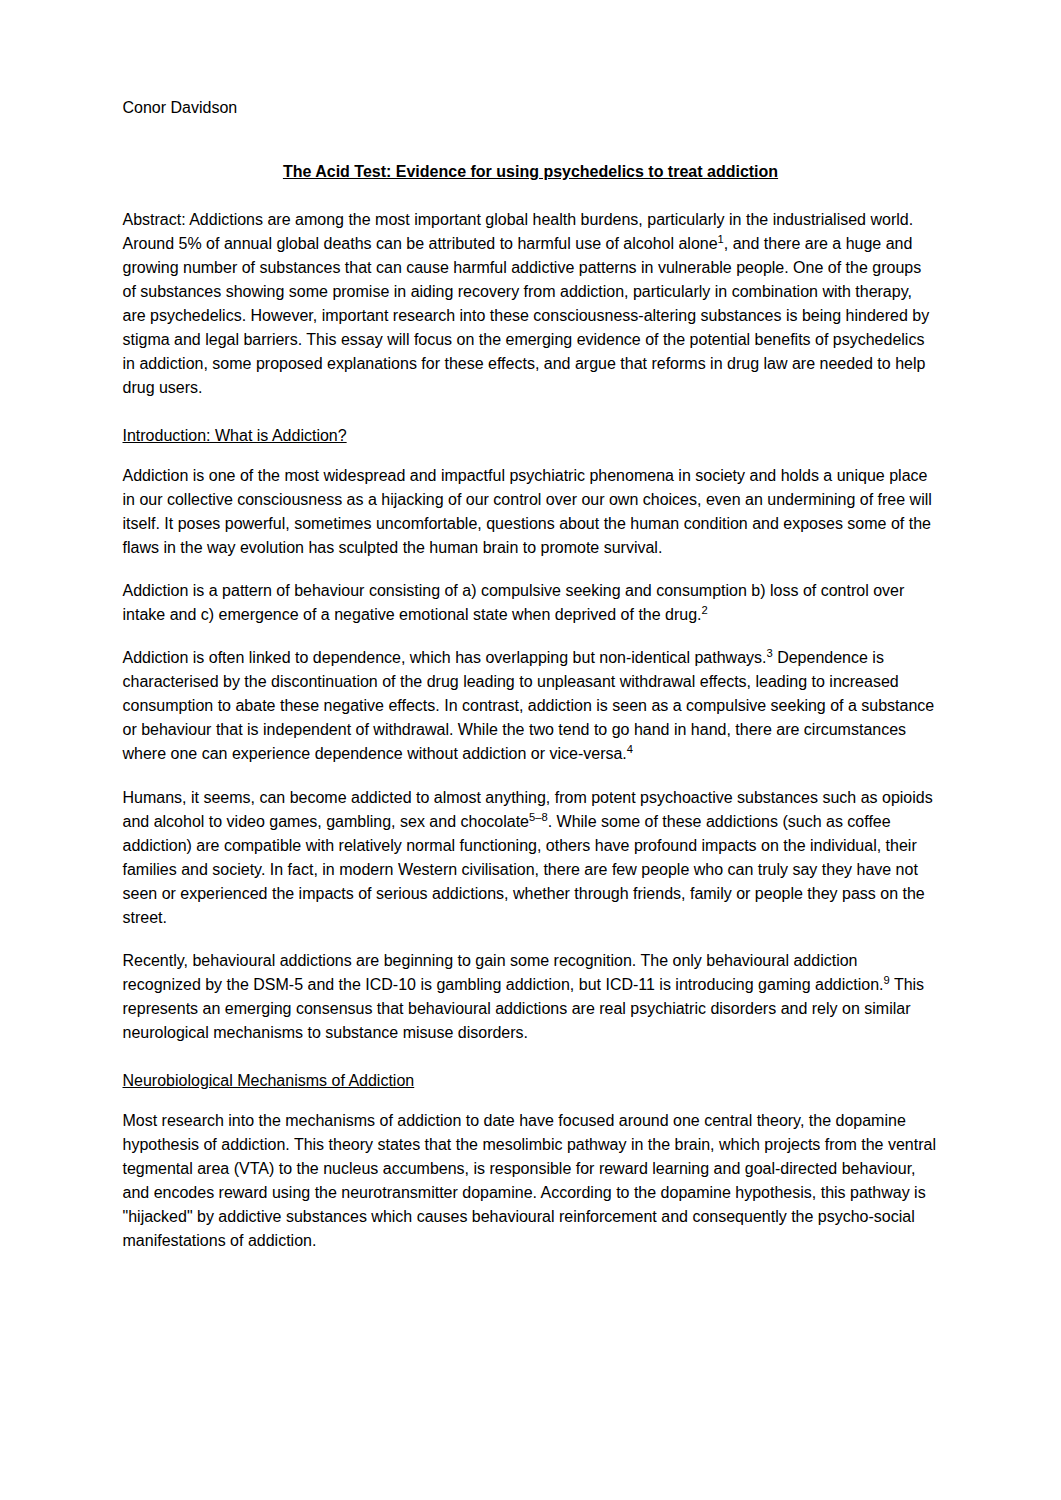Conor Davidson
The Acid Test: Evidence for using psychedelics to treat addiction
Abstract: Addictions are among the most important global health burdens, particularly in the industrialised world. Around 5% of annual global deaths can be attributed to harmful use of alcohol alone1, and there are a huge and growing number of substances that can cause harmful addictive patterns in vulnerable people. One of the groups of substances showing some promise in aiding recovery from addiction, particularly in combination with therapy, are psychedelics. However, important research into these consciousness-altering substances is being hindered by stigma and legal barriers. This essay will focus on the emerging evidence of the potential benefits of psychedelics in addiction, some proposed explanations for these effects, and argue that reforms in drug law are needed to help drug users.
Introduction: What is Addiction?
Addiction is one of the most widespread and impactful psychiatric phenomena in society and holds a unique place in our collective consciousness as a hijacking of our control over our own choices, even an undermining of free will itself. It poses powerful, sometimes uncomfortable, questions about the human condition and exposes some of the flaws in the way evolution has sculpted the human brain to promote survival.
Addiction is a pattern of behaviour consisting of a) compulsive seeking and consumption b) loss of control over intake and c) emergence of a negative emotional state when deprived of the drug.2
Addiction is often linked to dependence, which has overlapping but non-identical pathways.3 Dependence is characterised by the discontinuation of the drug leading to unpleasant withdrawal effects, leading to increased consumption to abate these negative effects. In contrast, addiction is seen as a compulsive seeking of a substance or behaviour that is independent of withdrawal. While the two tend to go hand in hand, there are circumstances where one can experience dependence without addiction or vice-versa.4
Humans, it seems, can become addicted to almost anything, from potent psychoactive substances such as opioids and alcohol to video games, gambling, sex and chocolate5–8. While some of these addictions (such as coffee addiction) are compatible with relatively normal functioning, others have profound impacts on the individual, their families and society. In fact, in modern Western civilisation, there are few people who can truly say they have not seen or experienced the impacts of serious addictions, whether through friends, family or people they pass on the street.
Recently, behavioural addictions are beginning to gain some recognition. The only behavioural addiction recognized by the DSM-5 and the ICD-10 is gambling addiction, but ICD-11 is introducing gaming addiction.9 This represents an emerging consensus that behavioural addictions are real psychiatric disorders and rely on similar neurological mechanisms to substance misuse disorders.
Neurobiological Mechanisms of Addiction
Most research into the mechanisms of addiction to date have focused around one central theory, the dopamine hypothesis of addiction. This theory states that the mesolimbic pathway in the brain, which projects from the ventral tegmental area (VTA) to the nucleus accumbens, is responsible for reward learning and goal-directed behaviour, and encodes reward using the neurotransmitter dopamine. According to the dopamine hypothesis, this pathway is "hijacked" by addictive substances which causes behavioural reinforcement and consequently the psycho-social manifestations of addiction.